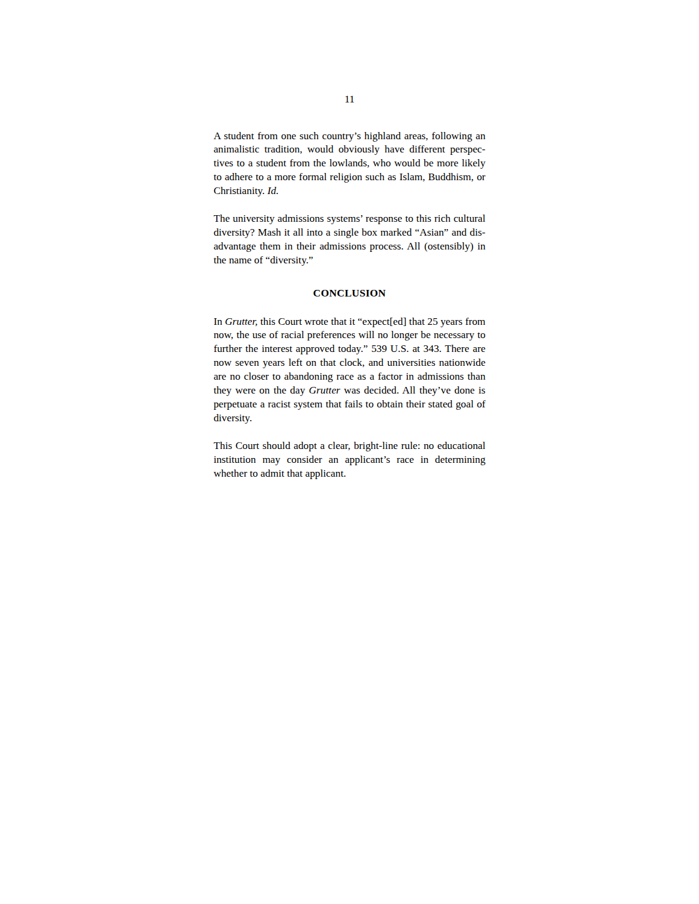11
A student from one such country’s highland areas, following an animalistic tradition, would obviously have different perspectives to a student from the lowlands, who would be more likely to adhere to a more formal religion such as Islam, Buddhism, or Christianity. Id.
The university admissions systems’ response to this rich cultural diversity? Mash it all into a single box marked “Asian” and disadvantage them in their admissions process. All (ostensibly) in the name of “diversity.”
CONCLUSION
In Grutter, this Court wrote that it “expect[ed] that 25 years from now, the use of racial preferences will no longer be necessary to further the interest approved today.” 539 U.S. at 343. There are now seven years left on that clock, and universities nationwide are no closer to abandoning race as a factor in admissions than they were on the day Grutter was decided. All they’ve done is perpetuate a racist system that fails to obtain their stated goal of diversity.
This Court should adopt a clear, bright-line rule: no educational institution may consider an applicant’s race in determining whether to admit that applicant.